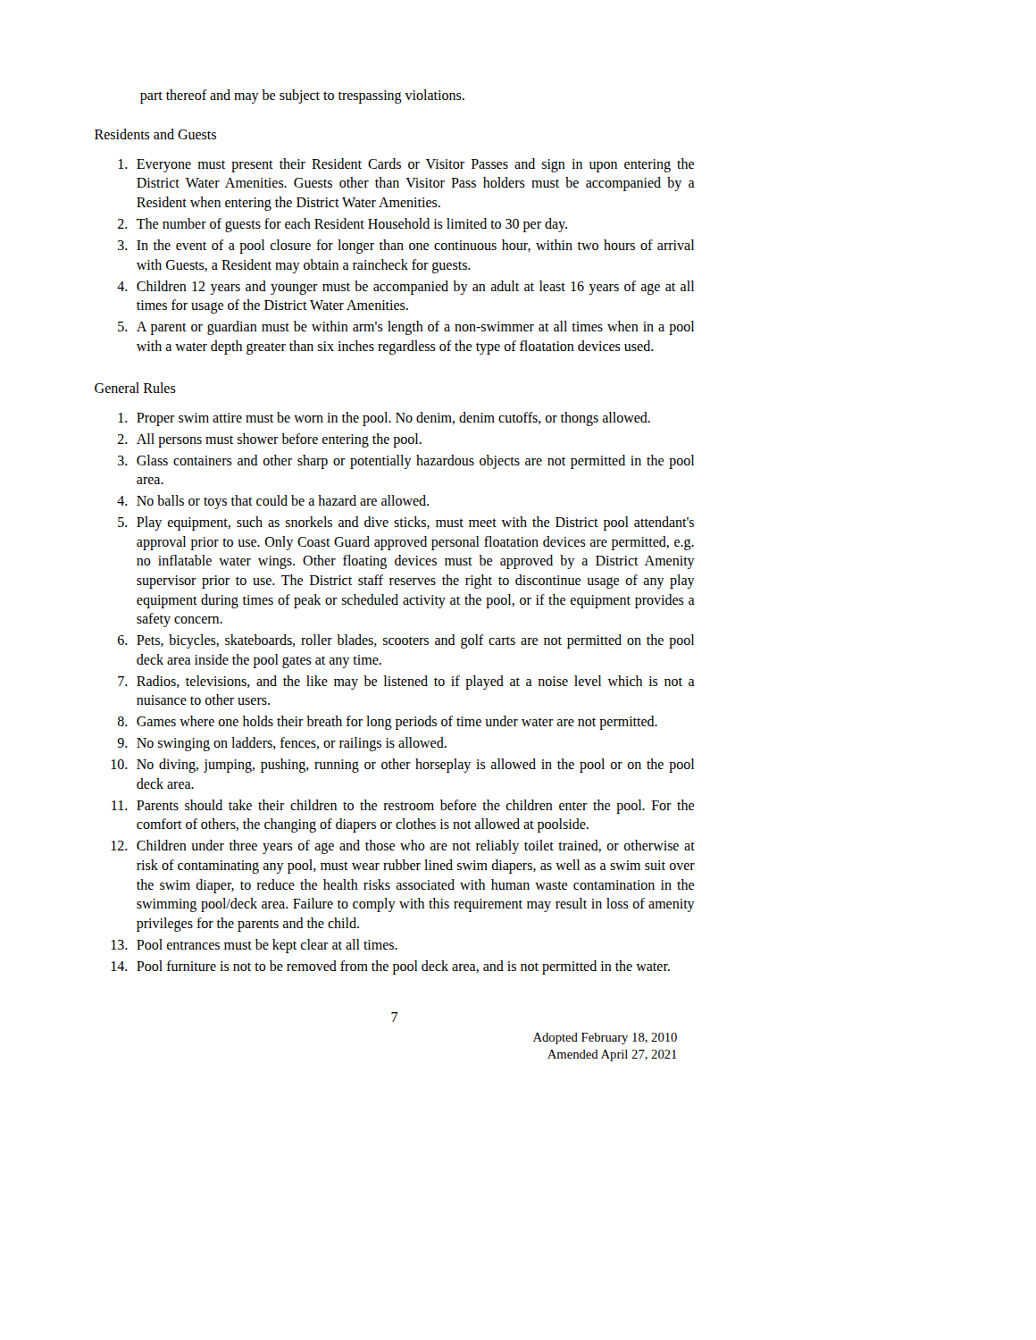part thereof and may be subject to trespassing violations.
Residents and Guests
Everyone must present their Resident Cards or Visitor Passes and sign in upon entering the District Water Amenities. Guests other than Visitor Pass holders must be accompanied by a Resident when entering the District Water Amenities.
The number of guests for each Resident Household is limited to 30 per day.
In the event of a pool closure for longer than one continuous hour, within two hours of arrival with Guests, a Resident may obtain a raincheck for guests.
Children 12 years and younger must be accompanied by an adult at least 16 years of age at all times for usage of the District Water Amenities.
A parent or guardian must be within arm's length of a non-swimmer at all times when in a pool with a water depth greater than six inches regardless of the type of floatation devices used.
General Rules
Proper swim attire must be worn in the pool. No denim, denim cutoffs, or thongs allowed.
All persons must shower before entering the pool.
Glass containers and other sharp or potentially hazardous objects are not permitted in the pool area.
No balls or toys that could be a hazard are allowed.
Play equipment, such as snorkels and dive sticks, must meet with the District pool attendant's approval prior to use. Only Coast Guard approved personal floatation devices are permitted, e.g. no inflatable water wings. Other floating devices must be approved by a District Amenity supervisor prior to use. The District staff reserves the right to discontinue usage of any play equipment during times of peak or scheduled activity at the pool, or if the equipment provides a safety concern.
Pets, bicycles, skateboards, roller blades, scooters and golf carts are not permitted on the pool deck area inside the pool gates at any time.
Radios, televisions, and the like may be listened to if played at a noise level which is not a nuisance to other users.
Games where one holds their breath for long periods of time under water are not permitted.
No swinging on ladders, fences, or railings is allowed.
No diving, jumping, pushing, running or other horseplay is allowed in the pool or on the pool deck area.
Parents should take their children to the restroom before the children enter the pool. For the comfort of others, the changing of diapers or clothes is not allowed at poolside.
Children under three years of age and those who are not reliably toilet trained, or otherwise at risk of contaminating any pool, must wear rubber lined swim diapers, as well as a swim suit over the swim diaper, to reduce the health risks associated with human waste contamination in the swimming pool/deck area. Failure to comply with this requirement may result in loss of amenity privileges for the parents and the child.
Pool entrances must be kept clear at all times.
Pool furniture is not to be removed from the pool deck area, and is not permitted in the water.
7
Adopted February 18, 2010
Amended April 27, 2021